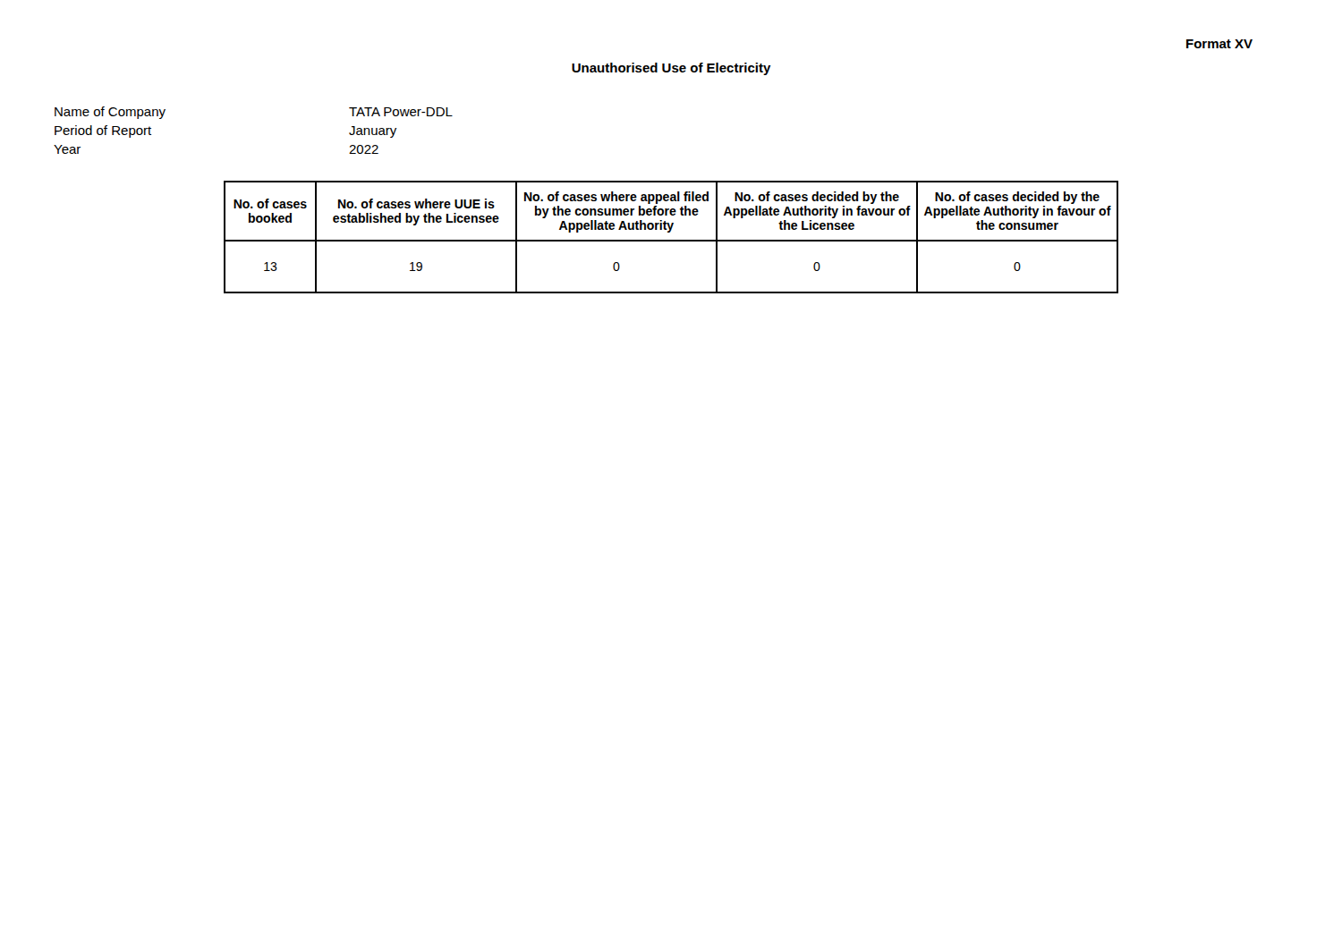Format XV
Unauthorised Use of Electricity
| Name of Company | TATA Power-DDL |
| Period of Report | January |
| Year | 2022 |
| No. of cases booked | No. of cases where UUE is established by the Licensee | No. of cases where appeal filed by the consumer before the Appellate Authority | No. of cases decided by the Appellate Authority in favour of the Licensee | No. of cases decided by the Appellate Authority in favour of the consumer |
| --- | --- | --- | --- | --- |
| 13 | 19 | 0 | 0 | 0 |